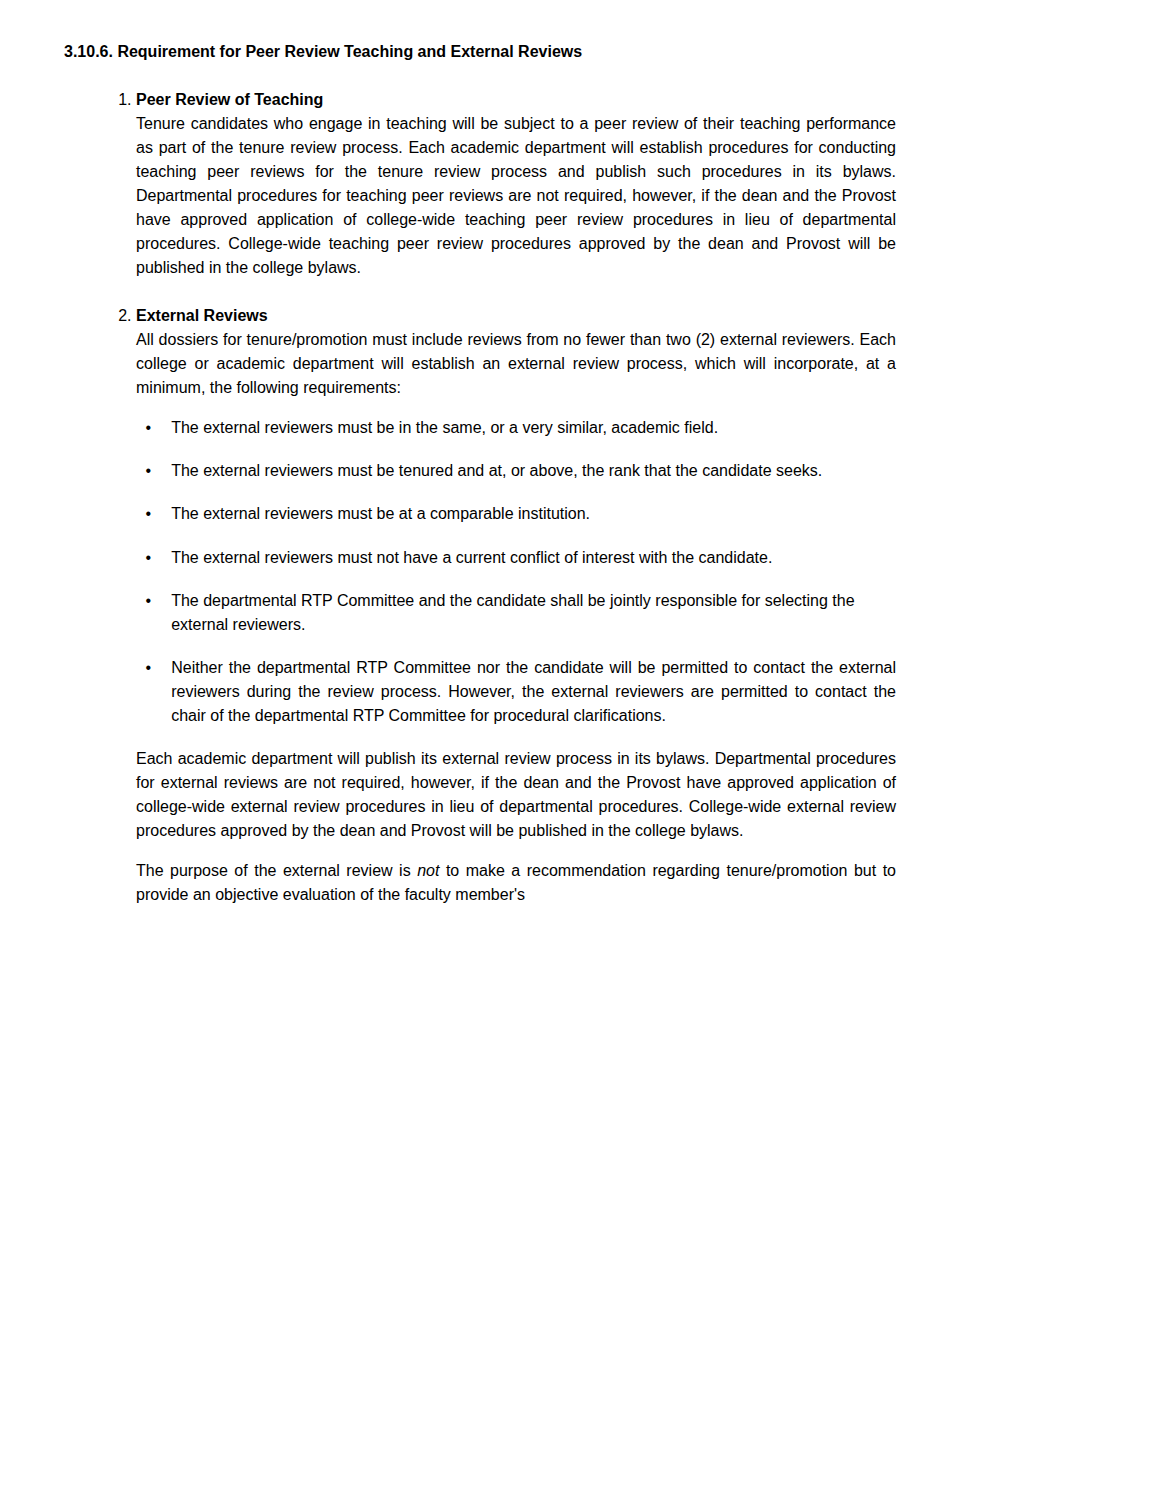3.10.6. Requirement for Peer Review Teaching and External Reviews
Peer Review of Teaching
Tenure candidates who engage in teaching will be subject to a peer review of their teaching performance as part of the tenure review process. Each academic department will establish procedures for conducting teaching peer reviews for the tenure review process and publish such procedures in its bylaws. Departmental procedures for teaching peer reviews are not required, however, if the dean and the Provost have approved application of college-wide teaching peer review procedures in lieu of departmental procedures. College-wide teaching peer review procedures approved by the dean and Provost will be published in the college bylaws.
External Reviews
All dossiers for tenure/promotion must include reviews from no fewer than two (2) external reviewers. Each college or academic department will establish an external review process, which will incorporate, at a minimum, the following requirements:
The external reviewers must be in the same, or a very similar, academic field.
The external reviewers must be tenured and at, or above, the rank that the candidate seeks.
The external reviewers must be at a comparable institution.
The external reviewers must not have a current conflict of interest with the candidate.
The departmental RTP Committee and the candidate shall be jointly responsible for selecting the external reviewers.
Neither the departmental RTP Committee nor the candidate will be permitted to contact the external reviewers during the review process. However, the external reviewers are permitted to contact the chair of the departmental RTP Committee for procedural clarifications.
Each academic department will publish its external review process in its bylaws. Departmental procedures for external reviews are not required, however, if the dean and the Provost have approved application of college-wide external review procedures in lieu of departmental procedures. College-wide external review procedures approved by the dean and Provost will be published in the college bylaws.
The purpose of the external review is not to make a recommendation regarding tenure/promotion but to provide an objective evaluation of the faculty member's